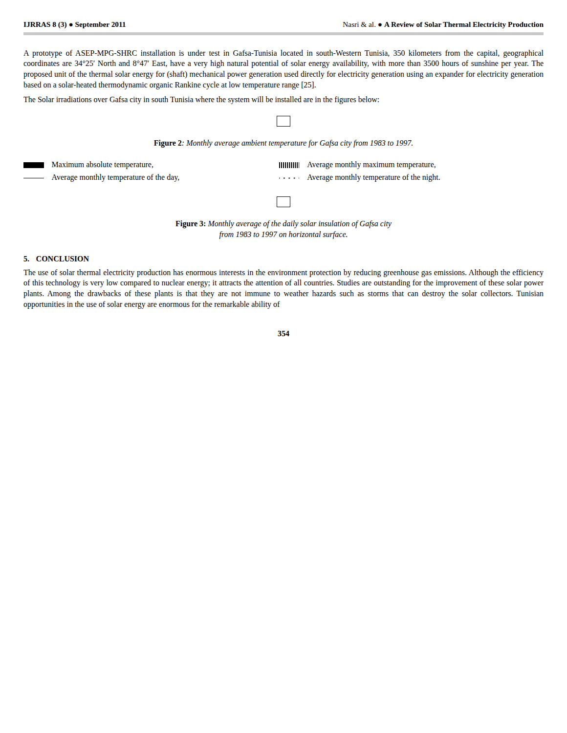IJRRAS 8 (3) ● September 2011
Nasri & al. ● A Review of Solar Thermal Electricity Production
A prototype of ASEP-MPG-SHRC installation is under test in Gafsa-Tunisia located in south-Western Tunisia, 350 kilometers from the capital, geographical coordinates are 34°25′ North and 8°47′ East, have a very high natural potential of solar energy availability, with more than 3500 hours of sunshine per year. The proposed unit of the thermal solar energy for (shaft) mechanical power generation used directly for electricity generation using an expander for electricity generation based on a solar-heated thermodynamic organic Rankine cycle at low temperature range [25].
The Solar irradiations over Gafsa city in south Tunisia where the system will be installed are in the figures below:
Figure 2: Monthly average ambient temperature for Gafsa city from 1983 to 1997.
| | Maximum absolute temperature, | | Average monthly maximum temperature, |
| | Average monthly temperature of the day, | | Average monthly temperature of the night. |
Figure 3: Monthly average of the daily solar insulation of Gafsa city
from 1983 to 1997 on horizontal surface.
5. Conclusion
The use of solar thermal electricity production has enormous interests in the environment protection by reducing greenhouse gas emissions. Although the efficiency of this technology is very low compared to nuclear energy; it attracts the attention of all countries. Studies are outstanding for the improvement of these solar power plants. Among the drawbacks of these plants is that they are not immune to weather hazards such as storms that can destroy the solar collectors. Tunisian opportunities in the use of solar energy are enormous for the remarkable ability of
354